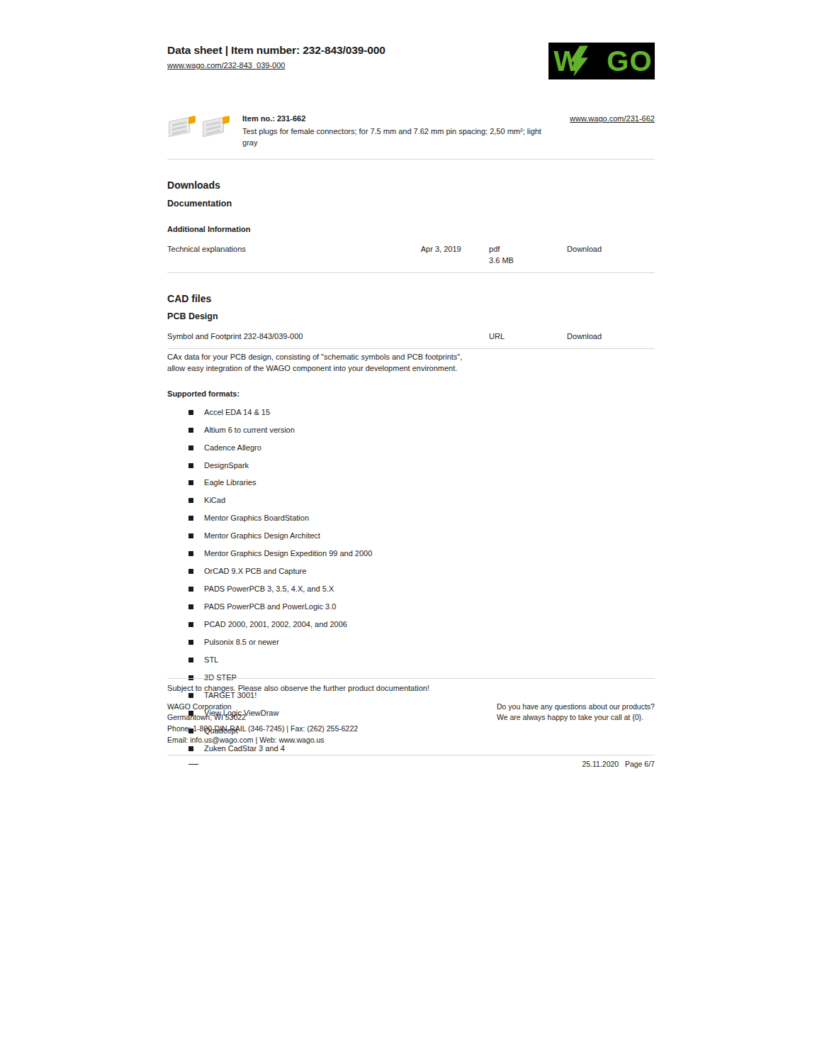Data sheet | Item number: 232-843/039-000
www.wago.com/232-843_039-000
W GO
Item no.: 231-662
Test plugs for female connectors; for 7.5 mm and 7.62 mm pin spacing; 2,50 mm²; light gray
www.wago.com/231-662
Downloads
Documentation
Additional Information
| Technical explanations | Apr 3, 2019 | pdf 3.6 MB | Download |
CAD files
PCB Design
| Symbol and Footprint 232-843/039-000 | | URL | Download |
CAx data for your PCB design, consisting of "schematic symbols and PCB footprints",
allow easy integration of the WAGO component into your development environment.
Supported formats:
Accel EDA 14 & 15
Altium 6 to current version
Cadence Allegro
DesignSpark
Eagle Libraries
KiCad
Mentor Graphics BoardStation
Mentor Graphics Design Architect
Mentor Graphics Design Expedition 99 and 2000
OrCAD 9.X PCB and Capture
PADS PowerPCB 3, 3.5, 4.X, and 5.X
PADS PowerPCB and PowerLogic 3.0
PCAD 2000, 2001, 2002, 2004, and 2006
Pulsonix 8.5 or newer
STL
3D STEP
TARGET 3001!
View Logic ViewDraw
Quadcept
Zuken CadStar 3 and 4
Subject to changes. Please also observe the further product documentation!
WAGO Corporation
Germantown, WI 53022
Phone: 1-800-DIN-RAIL (346-7245) | Fax: (262) 255-6222
Email: info.us@wago.com | Web: www.wago.us
Do you have any questions about our products?
We are always happy to take your call at {0}.
25.11.2020 Page 6/7